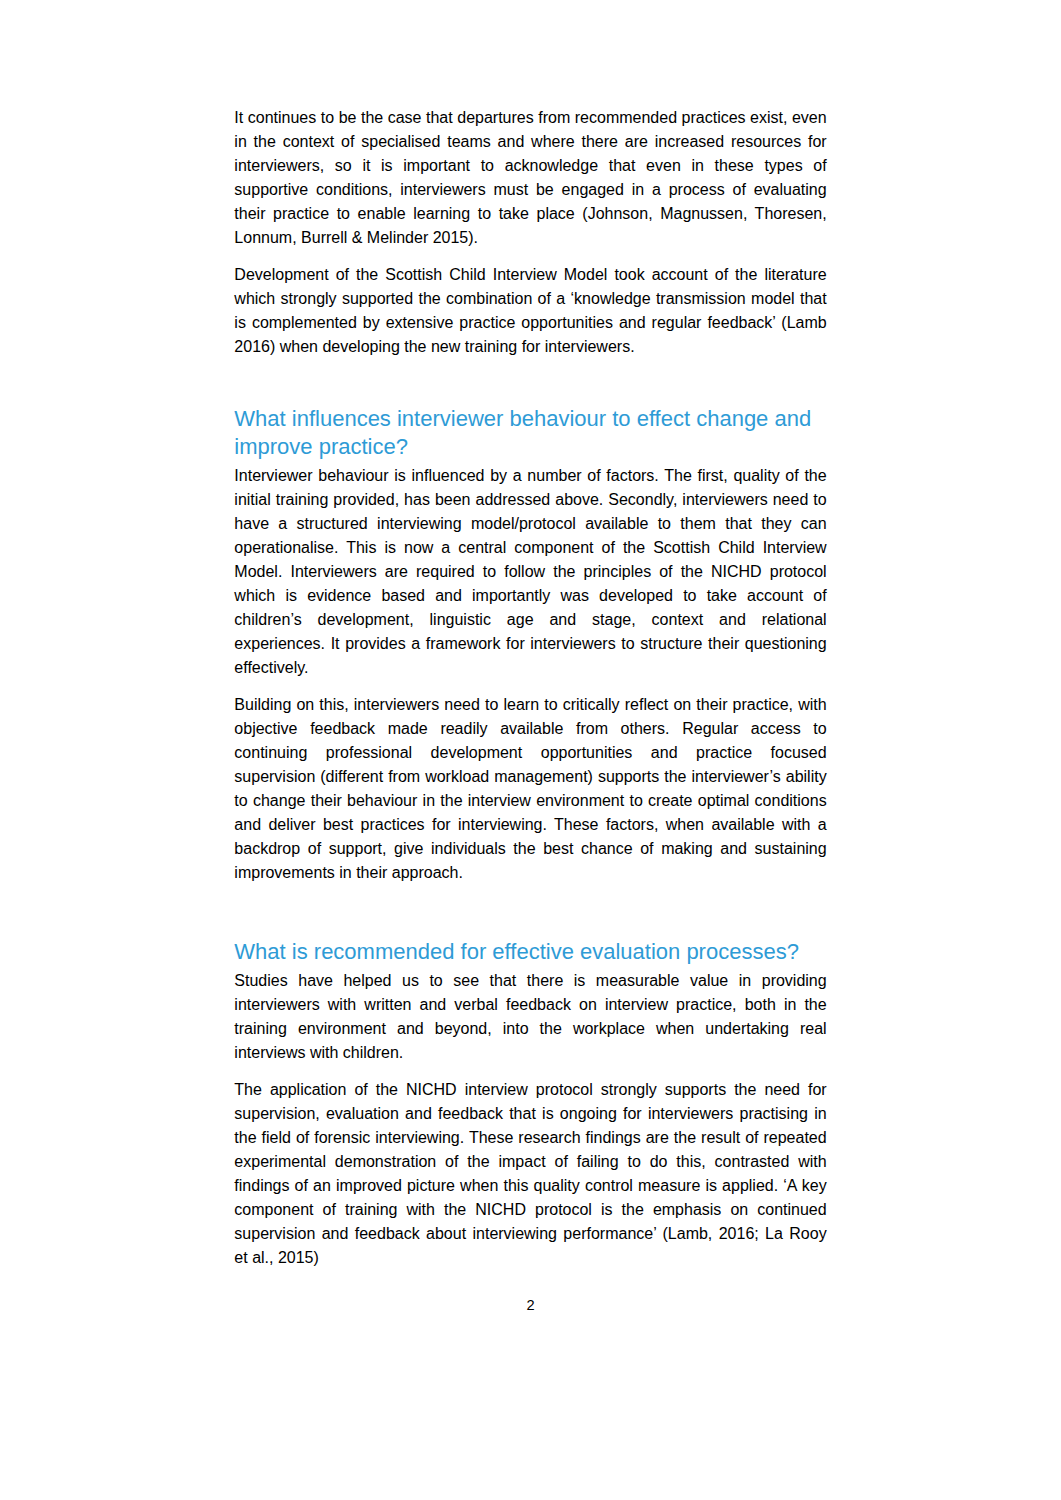It continues to be the case that departures from recommended practices exist, even in the context of specialised teams and where there are increased resources for interviewers, so it is important to acknowledge that even in these types of supportive conditions, interviewers must be engaged in a process of evaluating their practice to enable learning to take place (Johnson, Magnussen, Thoresen, Lonnum, Burrell & Melinder 2015).
Development of the Scottish Child Interview Model took account of the literature which strongly supported the combination of a ‘knowledge transmission model that is complemented by extensive practice opportunities and regular feedback’ (Lamb 2016) when developing the new training for interviewers.
What influences interviewer behaviour to effect change and improve practice?
Interviewer behaviour is influenced by a number of factors. The first, quality of the initial training provided, has been addressed above. Secondly, interviewers need to have a structured interviewing model/protocol available to them that they can operationalise. This is now a central component of the Scottish Child Interview Model. Interviewers are required to follow the principles of the NICHD protocol which is evidence based and importantly was developed to take account of children’s development, linguistic age and stage, context and relational experiences. It provides a framework for interviewers to structure their questioning effectively.
Building on this, interviewers need to learn to critically reflect on their practice, with objective feedback made readily available from others. Regular access to continuing professional development opportunities and practice focused supervision (different from workload management) supports the interviewer’s ability to change their behaviour in the interview environment to create optimal conditions and deliver best practices for interviewing. These factors, when available with a backdrop of support, give individuals the best chance of making and sustaining improvements in their approach.
What is recommended for effective evaluation processes?
Studies have helped us to see that there is measurable value in providing interviewers with written and verbal feedback on interview practice, both in the training environment and beyond, into the workplace when undertaking real interviews with children.
The application of the NICHD interview protocol strongly supports the need for supervision, evaluation and feedback that is ongoing for interviewers practising in the field of forensic interviewing. These research findings are the result of repeated experimental demonstration of the impact of failing to do this, contrasted with findings of an improved picture when this quality control measure is applied. ‘A key component of training with the NICHD protocol is the emphasis on continued supervision and feedback about interviewing performance’ (Lamb, 2016; La Rooy et al., 2015)
2